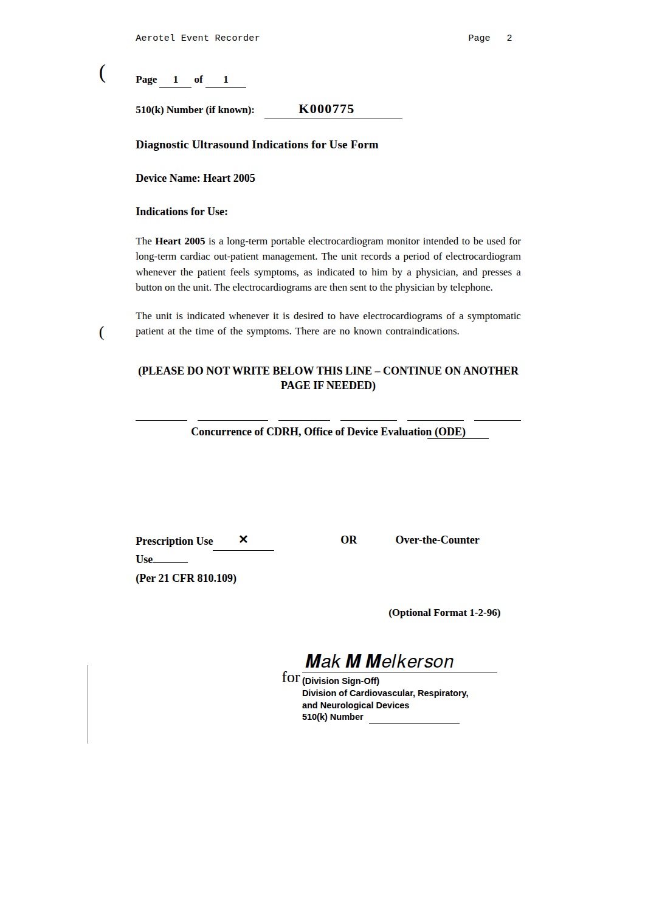( (
Aerotel Event Recorder
Page 2
Page 1 of 1
510(k) Number (if known): K000775
Diagnostic Ultrasound Indications for Use Form
Device Name: Heart 2005
Indications for Use:
The Heart 2005 is a long-term portable electrocardiogram monitor intended to be used for long-term cardiac out-patient management. The unit records a period of electrocardiogram whenever the patient feels symptoms, as indicated to him by a physician, and presses a button on the unit. The electrocardiograms are then sent to the physician by telephone.
The unit is indicated whenever it is desired to have electrocardiograms of a symptomatic patient at the time of the symptoms. There are no known contraindications.
(PLEASE DO NOT WRITE BELOW THIS LINE – CONTINUE ON ANOTHER
PAGE IF NEEDED)
Concurrence of CDRH, Office of Device Evaluation (ODE)
Prescription Use✕
Use
(Per 21 CFR 810.109)
OR
Over-the-Counter
(Optional Format 1-2-96)
for
𝑴𝑎𝑘 𝑴 𝑴𝑒𝑙𝑘𝑒𝑟𝑠𝑜𝑛
(Division Sign-Off)
Division of Cardiovascular, Respiratory,
and Neurological Devices
510(k) Number